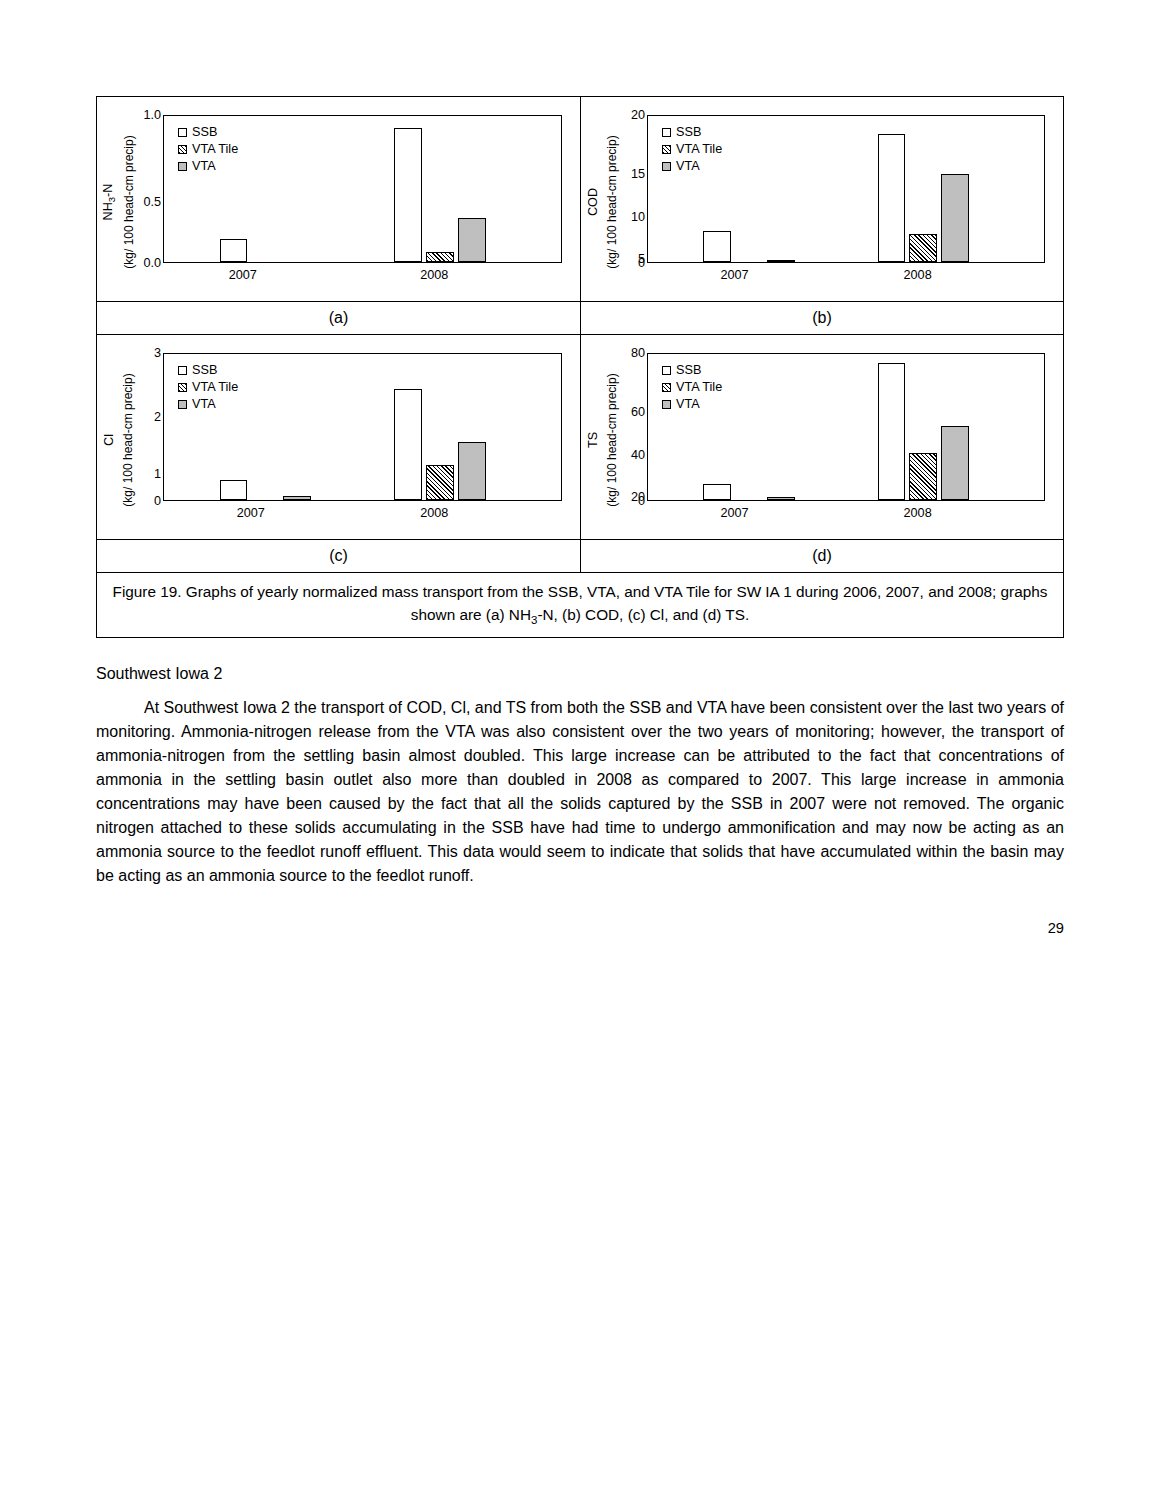NH3-N(kg/ 100 head-cm precip)
1.0
0.5
0.0
SSB
VTA Tile
VTA
2007
2008
COD(kg/ 100 head-cm precip)
20
15
10
5
0
SSB
VTA Tile
VTA
2007
2008
(a)
(b)
Cl(kg/ 100 head-cm precip)
3
2
1
0
SSB
VTA Tile
VTA
2007
2008
TS(kg/ 100 head-cm precip)
80
60
40
20
0
SSB
VTA Tile
VTA
2007
2008
(c)
(d)
Figure 19. Graphs of yearly normalized mass transport from the SSB, VTA, and VTA Tile for SW IA 1 during 2006, 2007, and 2008; graphs shown are (a) NH3-N, (b) COD, (c) Cl, and (d) TS.
Southwest Iowa 2
At Southwest Iowa 2 the transport of COD, Cl, and TS from both the SSB and VTA have been consistent over the last two years of monitoring. Ammonia-nitrogen release from the VTA was also consistent over the two years of monitoring; however, the transport of ammonia-nitrogen from the settling basin almost doubled. This large increase can be attributed to the fact that concentrations of ammonia in the settling basin outlet also more than doubled in 2008 as compared to 2007. This large increase in ammonia concentrations may have been caused by the fact that all the solids captured by the SSB in 2007 were not removed. The organic nitrogen attached to these solids accumulating in the SSB have had time to undergo ammonification and may now be acting as an ammonia source to the feedlot runoff effluent. This data would seem to indicate that solids that have accumulated within the basin may be acting as an ammonia source to the feedlot runoff.
29